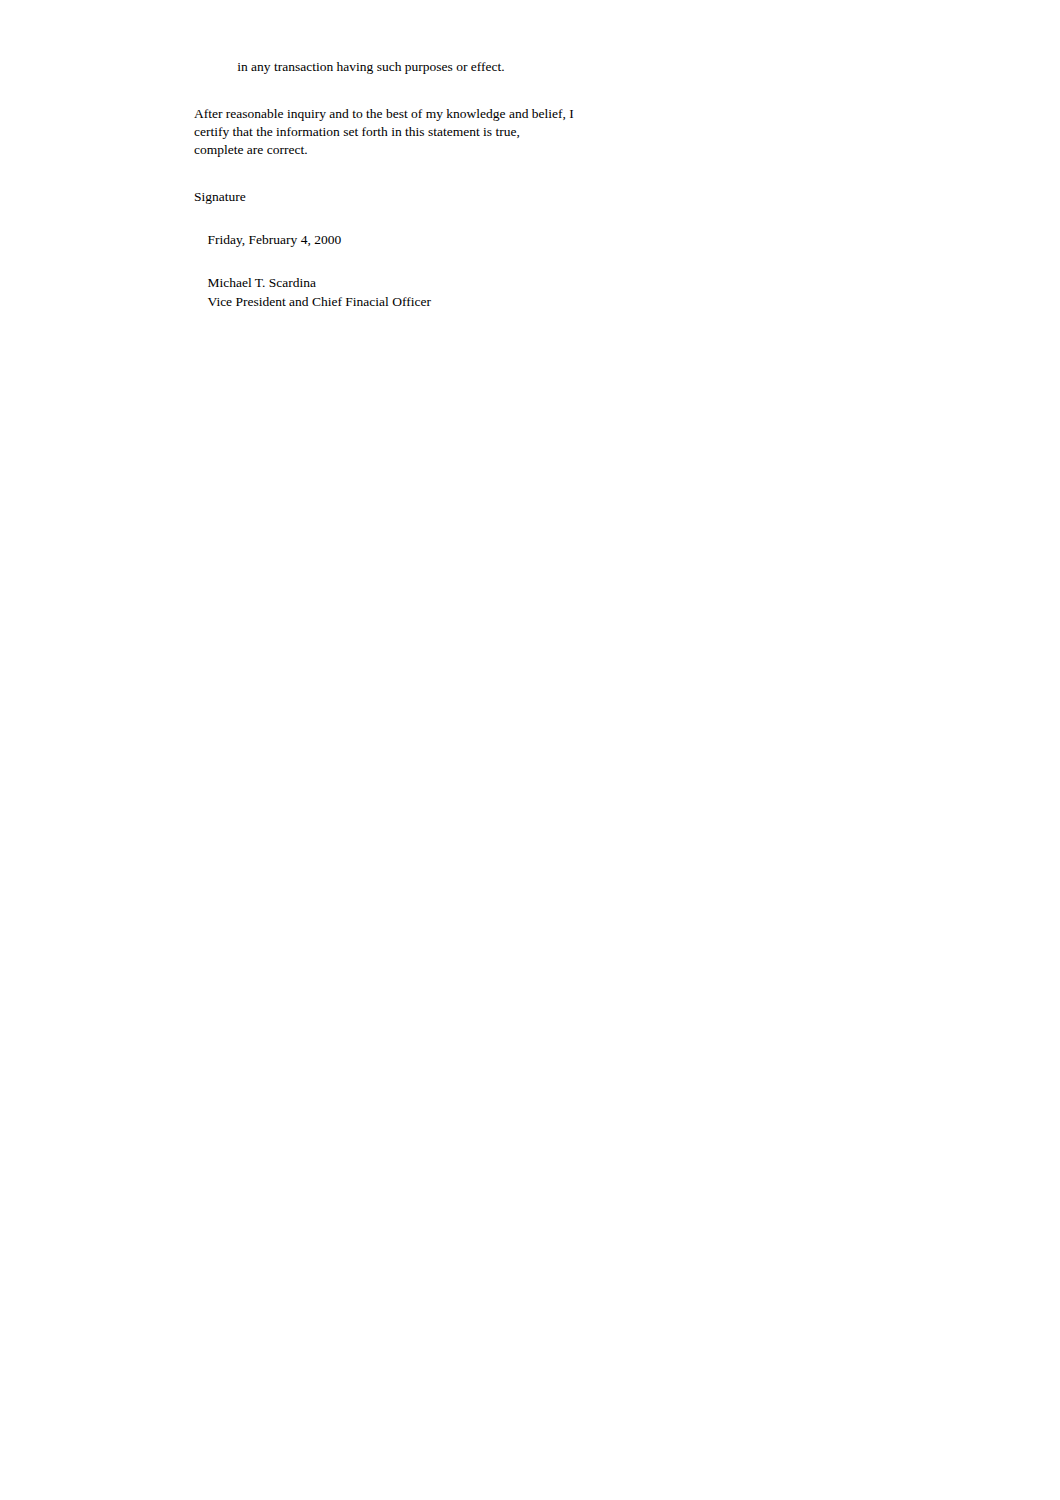in any transaction having such purposes or effect.
After reasonable inquiry and to the best of my knowledge and belief, I
certify that the information set forth in this statement is true,
complete are correct.
Signature
Friday, February 4, 2000
Michael T. Scardina
Vice President and Chief Finacial Officer